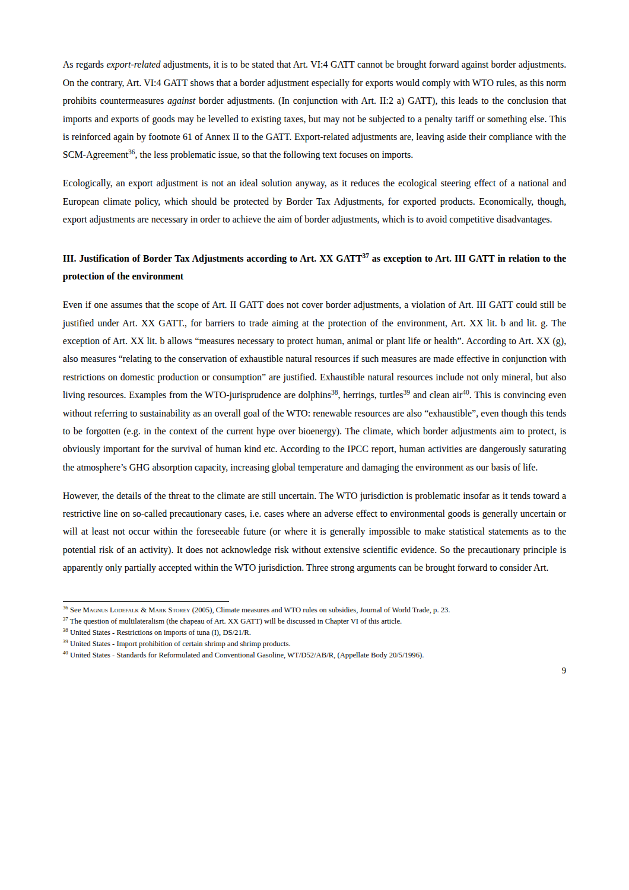As regards export-related adjustments, it is to be stated that Art. VI:4 GATT cannot be brought forward against border adjustments. On the contrary, Art. VI:4 GATT shows that a border adjustment especially for exports would comply with WTO rules, as this norm prohibits countermeasures against border adjustments. (In conjunction with Art. II:2 a) GATT), this leads to the conclusion that imports and exports of goods may be levelled to existing taxes, but may not be subjected to a penalty tariff or something else. This is reinforced again by footnote 61 of Annex II to the GATT. Export-related adjustments are, leaving aside their compliance with the SCM-Agreement36, the less problematic issue, so that the following text focuses on imports.
Ecologically, an export adjustment is not an ideal solution anyway, as it reduces the ecological steering effect of a national and European climate policy, which should be protected by Border Tax Adjustments, for exported products. Economically, though, export adjustments are necessary in order to achieve the aim of border adjustments, which is to avoid competitive disadvantages.
III. Justification of Border Tax Adjustments according to Art. XX GATT37 as exception to Art. III GATT in relation to the protection of the environment
Even if one assumes that the scope of Art. II GATT does not cover border adjustments, a violation of Art. III GATT could still be justified under Art. XX GATT., for barriers to trade aiming at the protection of the environment, Art. XX lit. b and lit. g. The exception of Art. XX lit. b allows “measures necessary to protect human, animal or plant life or health”. According to Art. XX (g), also measures “relating to the conservation of exhaustible natural resources if such measures are made effective in conjunction with restrictions on domestic production or consumption” are justified. Exhaustible natural resources include not only mineral, but also living resources. Examples from the WTO-jurisprudence are dolphins38, herrings, turtles39 and clean air40. This is convincing even without referring to sustainability as an overall goal of the WTO: renewable resources are also “exhaustible”, even though this tends to be forgotten (e.g. in the context of the current hype over bioenergy). The climate, which border adjustments aim to protect, is obviously important for the survival of human kind etc. According to the IPCC report, human activities are dangerously saturating the atmosphere’s GHG absorption capacity, increasing global temperature and damaging the environment as our basis of life.
However, the details of the threat to the climate are still uncertain. The WTO jurisdiction is problematic insofar as it tends toward a restrictive line on so-called precautionary cases, i.e. cases where an adverse effect to environmental goods is generally uncertain or will at least not occur within the foreseeable future (or where it is generally impossible to make statistical statements as to the potential risk of an activity). It does not acknowledge risk without extensive scientific evidence. So the precautionary principle is apparently only partially accepted within the WTO jurisdiction. Three strong arguments can be brought forward to consider Art.
36 See Magnus Lodefalk & Mark Storey (2005), Climate measures and WTO rules on subsidies, Journal of World Trade, p. 23.
37 The question of multilateralism (the chapeau of Art. XX GATT) will be discussed in Chapter VI of this article.
38 United States - Restrictions on imports of tuna (I), DS/21/R.
39 United States - Import prohibition of certain shrimp and shrimp products.
40 United States - Standards for Reformulated and Conventional Gasoline, WT/D52/AB/R, (Appellate Body 20/5/1996).
9